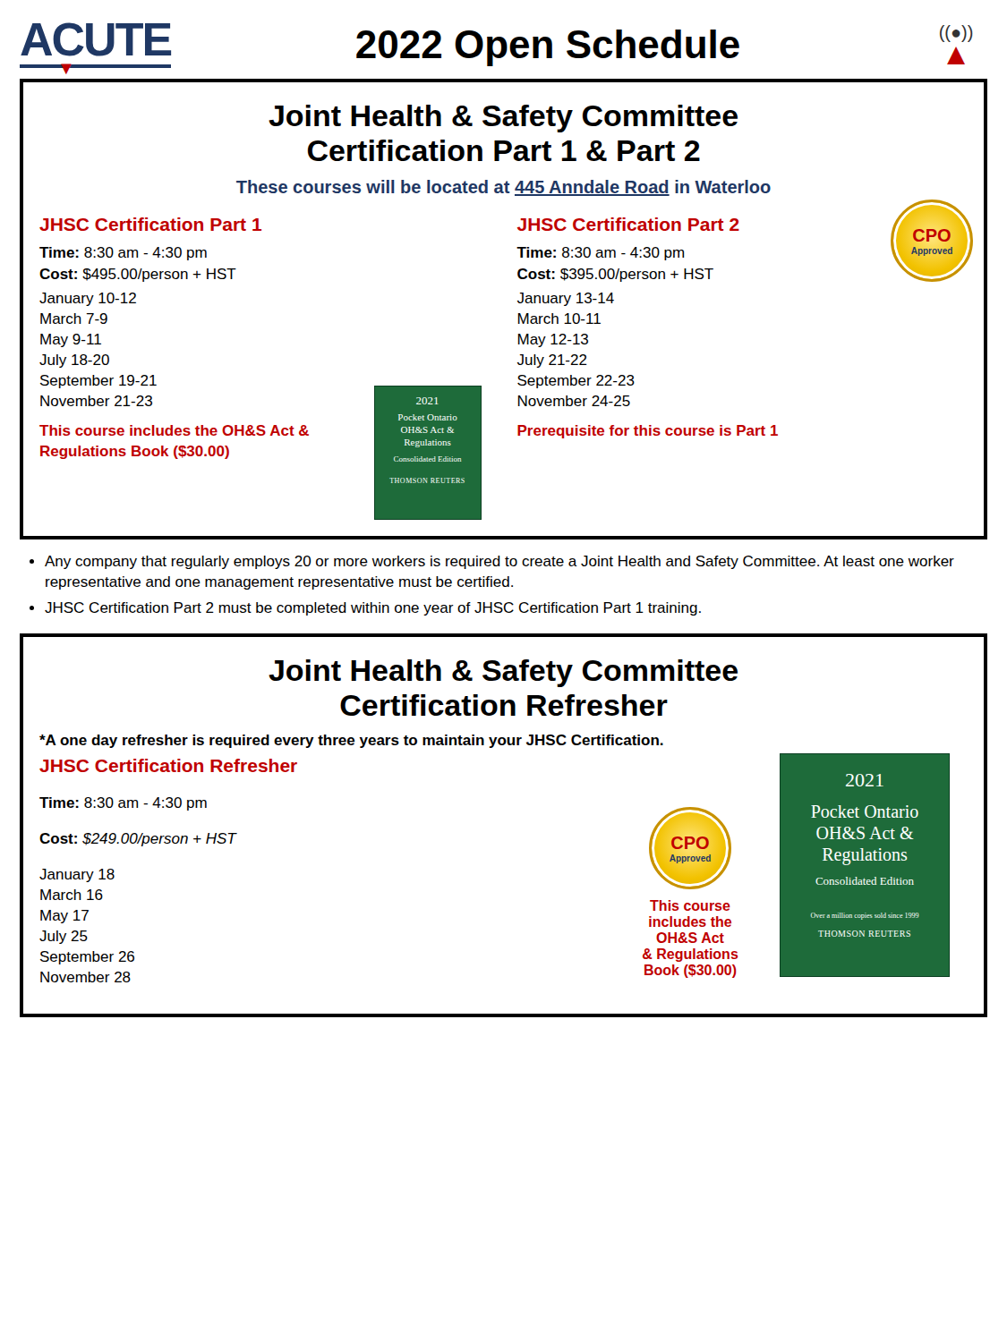ACUTE▼
2022 Open Schedule
((●)) ▲
Joint Health & Safety Committee
Certification Part 1 & Part 2
These courses will be located at 445 Anndale Road in Waterloo
JHSC Certification Part 1
Time: 8:30 am - 4:30 pm
Cost: $495.00/person + HST
January 10-12
March 7-9
May 9-11
July 18-20
September 19-21
November 21-23
2021
Pocket Ontario
OH&S Act &
Regulations
Consolidated Edition
THOMSON REUTERS
This course includes the OH&S Act &
Regulations Book ($30.00)
CPOApproved
JHSC Certification Part 2
Time: 8:30 am - 4:30 pm
Cost: $395.00/person + HST
January 13-14
March 10-11
May 12-13
July 21-22
September 22-23
November 24-25
Prerequisite for this course is Part 1
Any company that regularly employs 20 or more workers is required to create a Joint Health and Safety Committee. At least one worker representative and one management representative must be certified.
JHSC Certification Part 2 must be completed within one year of JHSC Certification Part 1 training.
Joint Health & Safety Committee
Certification Refresher
*A one day refresher is required every three years to maintain your JHSC Certification.
JHSC Certification Refresher
Time: 8:30 am - 4:30 pm
Cost: $249.00/person + HST
January 18
March 16
May 17
July 25
September 26
November 28
CPOApproved
This course includes the OH&S Act
& Regulations Book ($30.00)
2021
Pocket Ontario
OH&S Act &
Regulations
Consolidated Edition
Over a million copies sold since 1999
THOMSON REUTERS